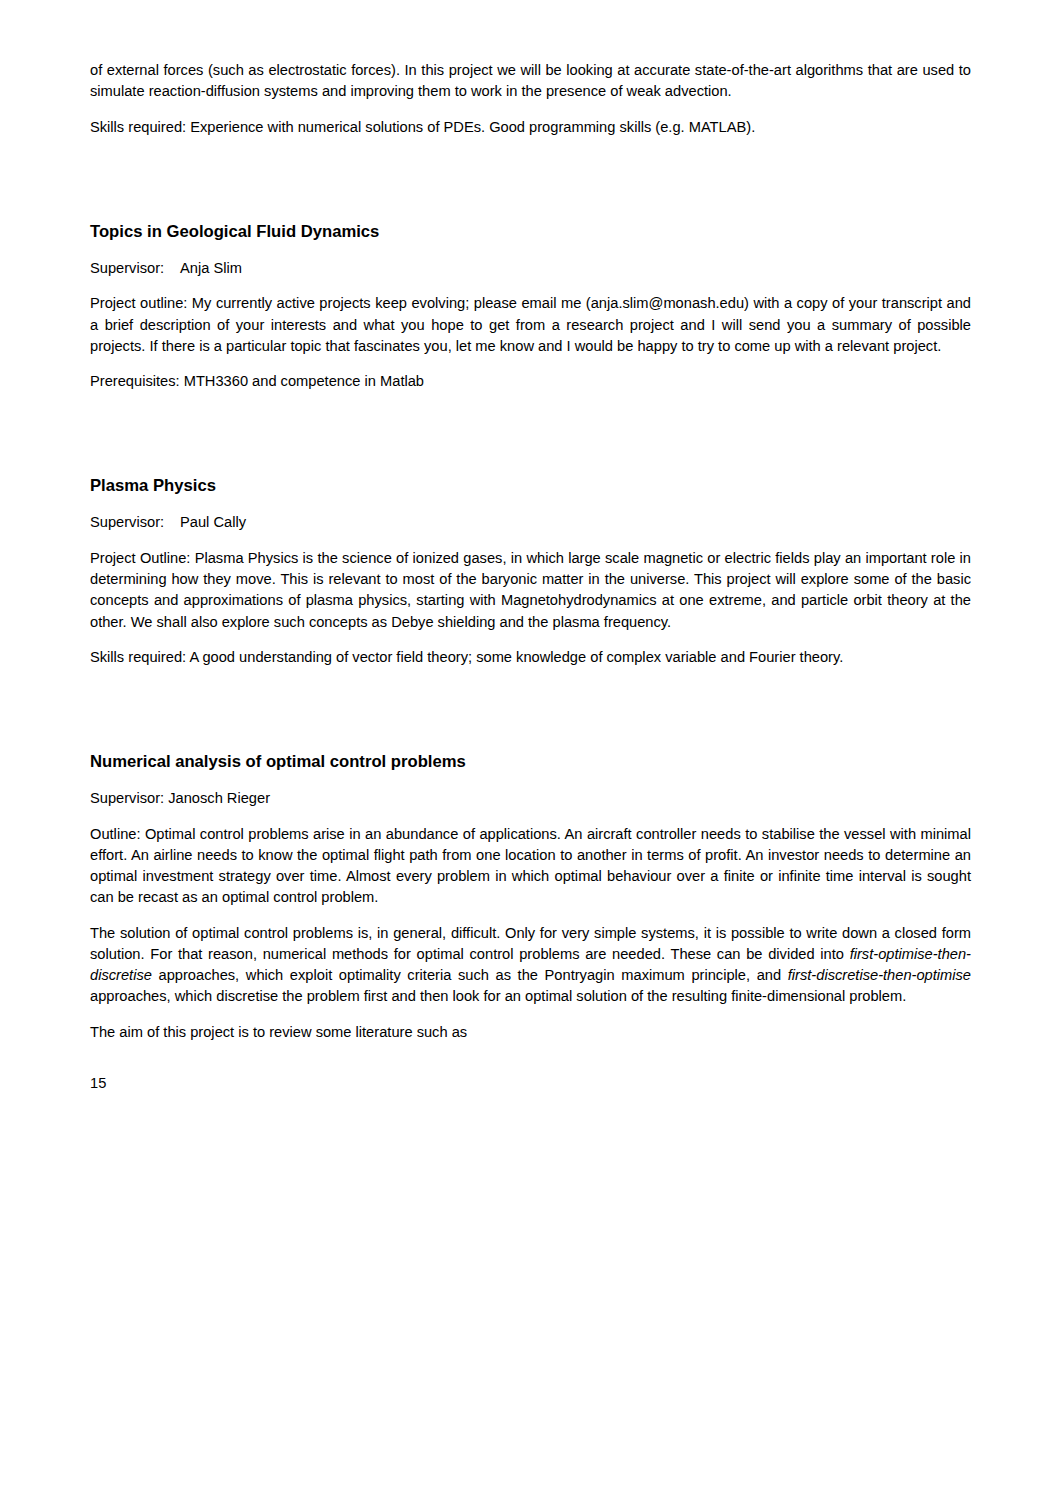of external forces (such as electrostatic forces). In this project we will be looking at accurate state-of-the-art algorithms that are used to simulate reaction-diffusion systems and improving them to work in the presence of weak advection.
Skills required: Experience with numerical solutions of PDEs. Good programming skills (e.g. MATLAB).
Topics in Geological Fluid Dynamics
Supervisor: Anja Slim
Project outline: My currently active projects keep evolving; please email me (anja.slim@monash.edu) with a copy of your transcript and a brief description of your interests and what you hope to get from a research project and I will send you a summary of possible projects. If there is a particular topic that fascinates you, let me know and I would be happy to try to come up with a relevant project.
Prerequisites: MTH3360 and competence in Matlab
Plasma Physics
Supervisor: Paul Cally
Project Outline: Plasma Physics is the science of ionized gases, in which large scale magnetic or electric fields play an important role in determining how they move. This is relevant to most of the baryonic matter in the universe. This project will explore some of the basic concepts and approximations of plasma physics, starting with Magnetohydrodynamics at one extreme, and particle orbit theory at the other. We shall also explore such concepts as Debye shielding and the plasma frequency.
Skills required: A good understanding of vector field theory; some knowledge of complex variable and Fourier theory.
Numerical analysis of optimal control problems
Supervisor: Janosch Rieger
Outline: Optimal control problems arise in an abundance of applications. An aircraft controller needs to stabilise the vessel with minimal effort. An airline needs to know the optimal flight path from one location to another in terms of profit. An investor needs to determine an optimal investment strategy over time. Almost every problem in which optimal behaviour over a finite or infinite time interval is sought can be recast as an optimal control problem.
The solution of optimal control problems is, in general, difficult. Only for very simple systems, it is possible to write down a closed form solution. For that reason, numerical methods for optimal control problems are needed. These can be divided into first-optimise-then-discretise approaches, which exploit optimality criteria such as the Pontryagin maximum principle, and first-discretise-then-optimise approaches, which discretise the problem first and then look for an optimal solution of the resulting finite-dimensional problem.
The aim of this project is to review some literature such as
15